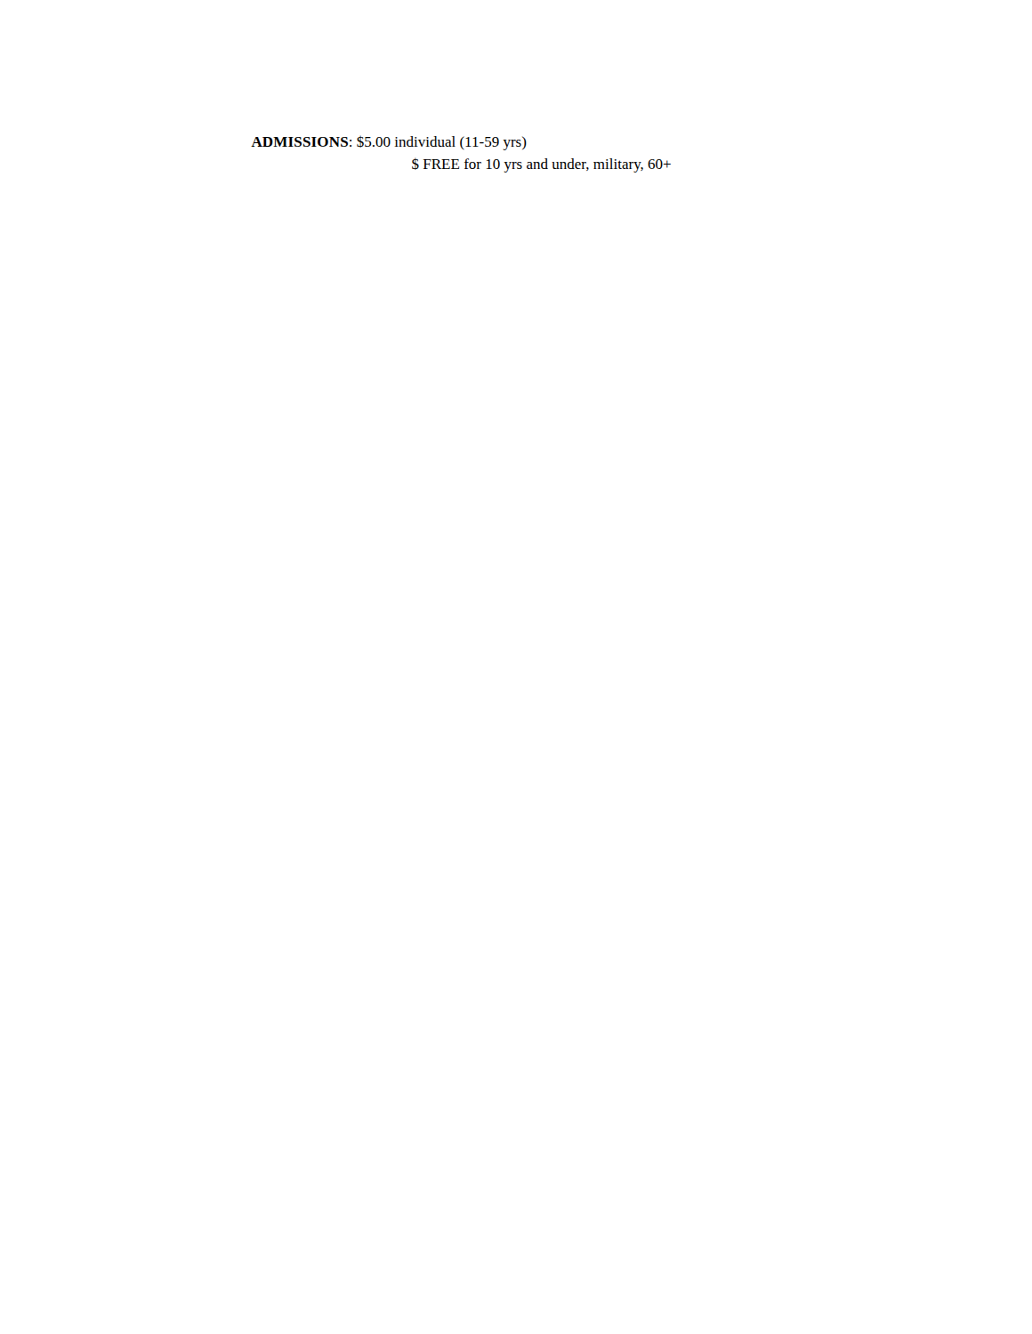ADMISSIONS: $5.00 individual (11-59 yrs) $ FREE for 10 yrs and under, military, 60+